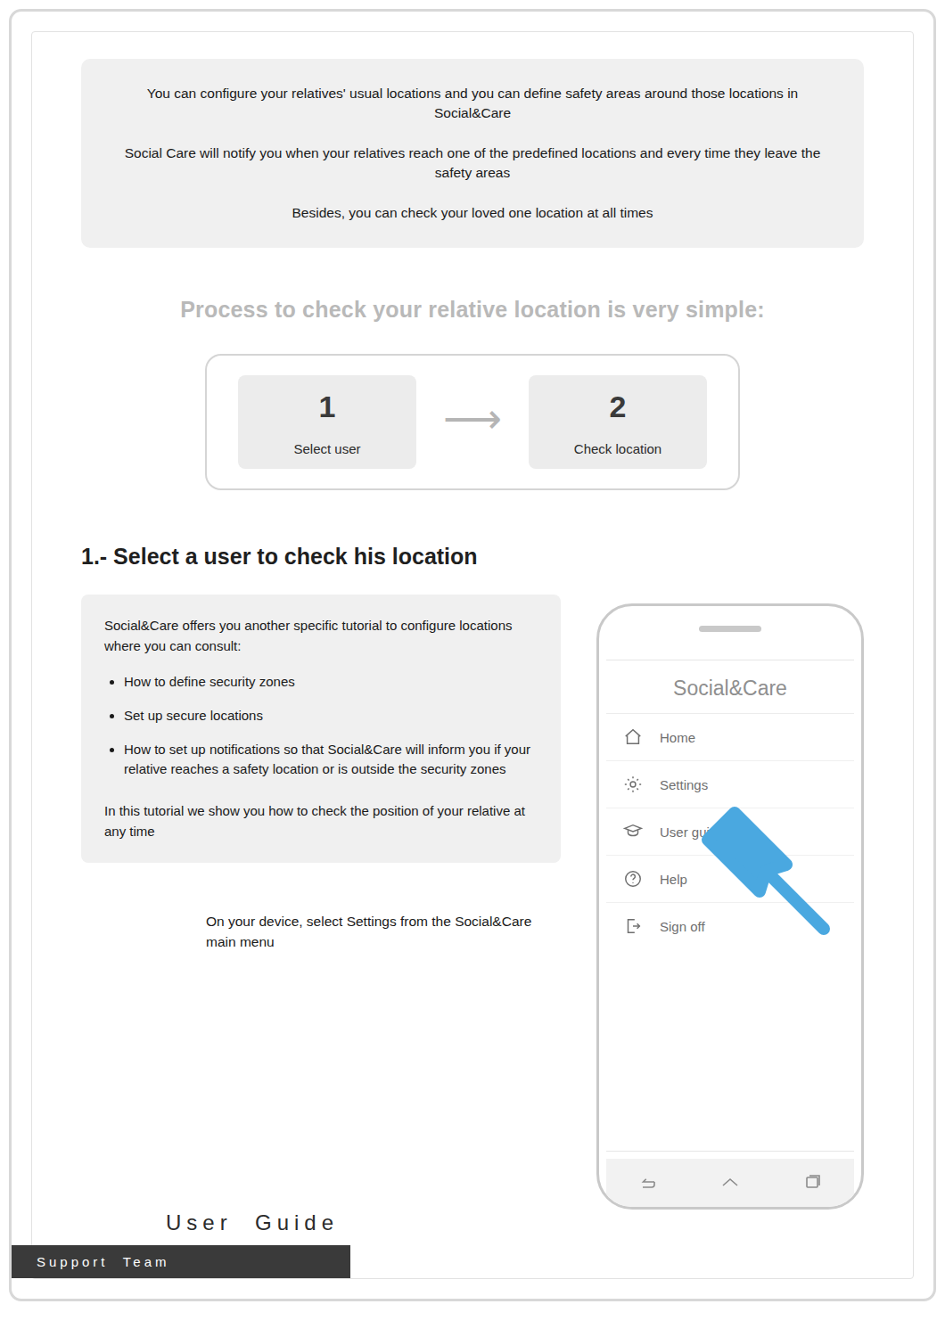You can configure your relatives' usual locations and you can define safety areas around those locations in Social&Care
Social Care will notify you when your relatives reach one of the predefined locations and every time they leave the safety areas
Besides, you can check your loved one location at all times
Process to check your relative location is very simple:
1
Select user
⟶
2
Check location
1.- Select a user to check his location
Social&Care offers you another specific tutorial to configure locations where you can consult:
How to define security zones
Set up secure locations
How to set up notifications so that Social&Care will inform you if your relative reaches a safety location or is outside the security zones
In this tutorial we show you how to check the position of your relative at any time
On your device, select Settings from the Social&Care main menu
Social&Care
Home
Settings
User guide
Help
Sign off
User Guide
Support Team